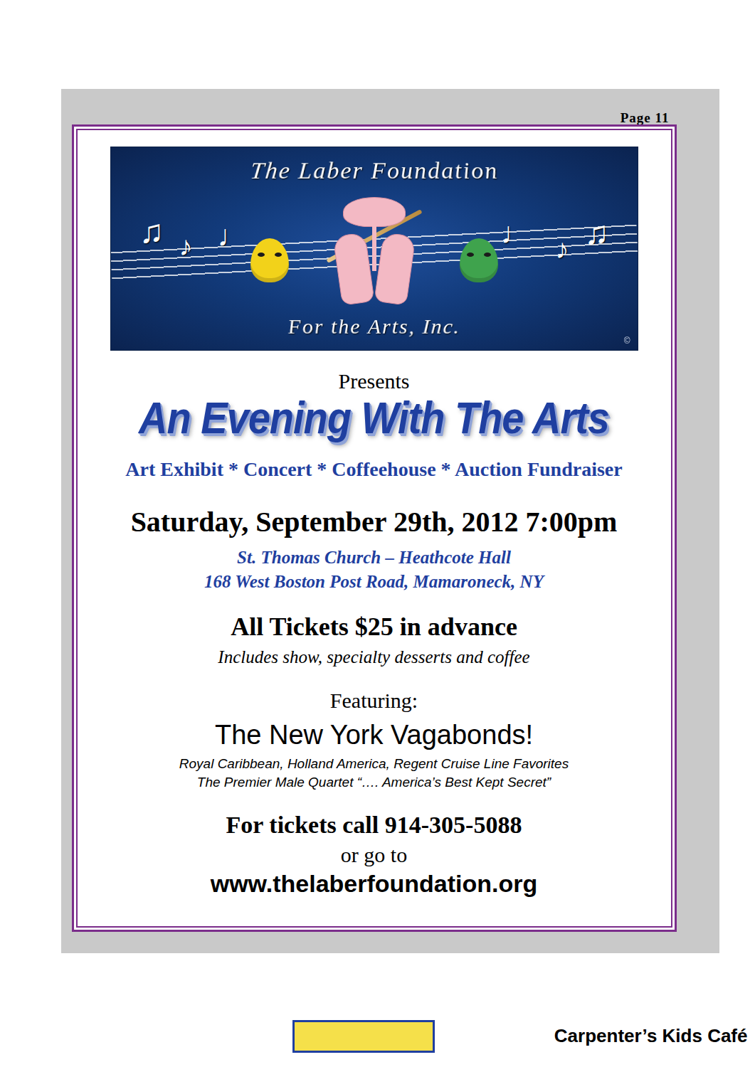Page 11
The Laber Foundation
♫ ♪ ♩ ♩ ♪ ♫
For the Arts, Inc.
©
Presents
An Evening With The Arts
Art Exhibit * Concert * Coffeehouse * Auction Fundraiser
Saturday, September 29th, 2012 7:00pm
St. Thomas Church – Heathcote Hall
168 West Boston Post Road, Mamaroneck, NY
All Tickets $25 in advance
Includes show, specialty desserts and coffee
Featuring:
The New York Vagabonds!
Royal Caribbean, Holland America, Regent Cruise Line Favorites
The Premier Male Quartet “…. America’s Best Kept Secret”
For tickets call 914-305-5088
or go to
www.thelaberfoundation.org
Carpenter’s Kids Café